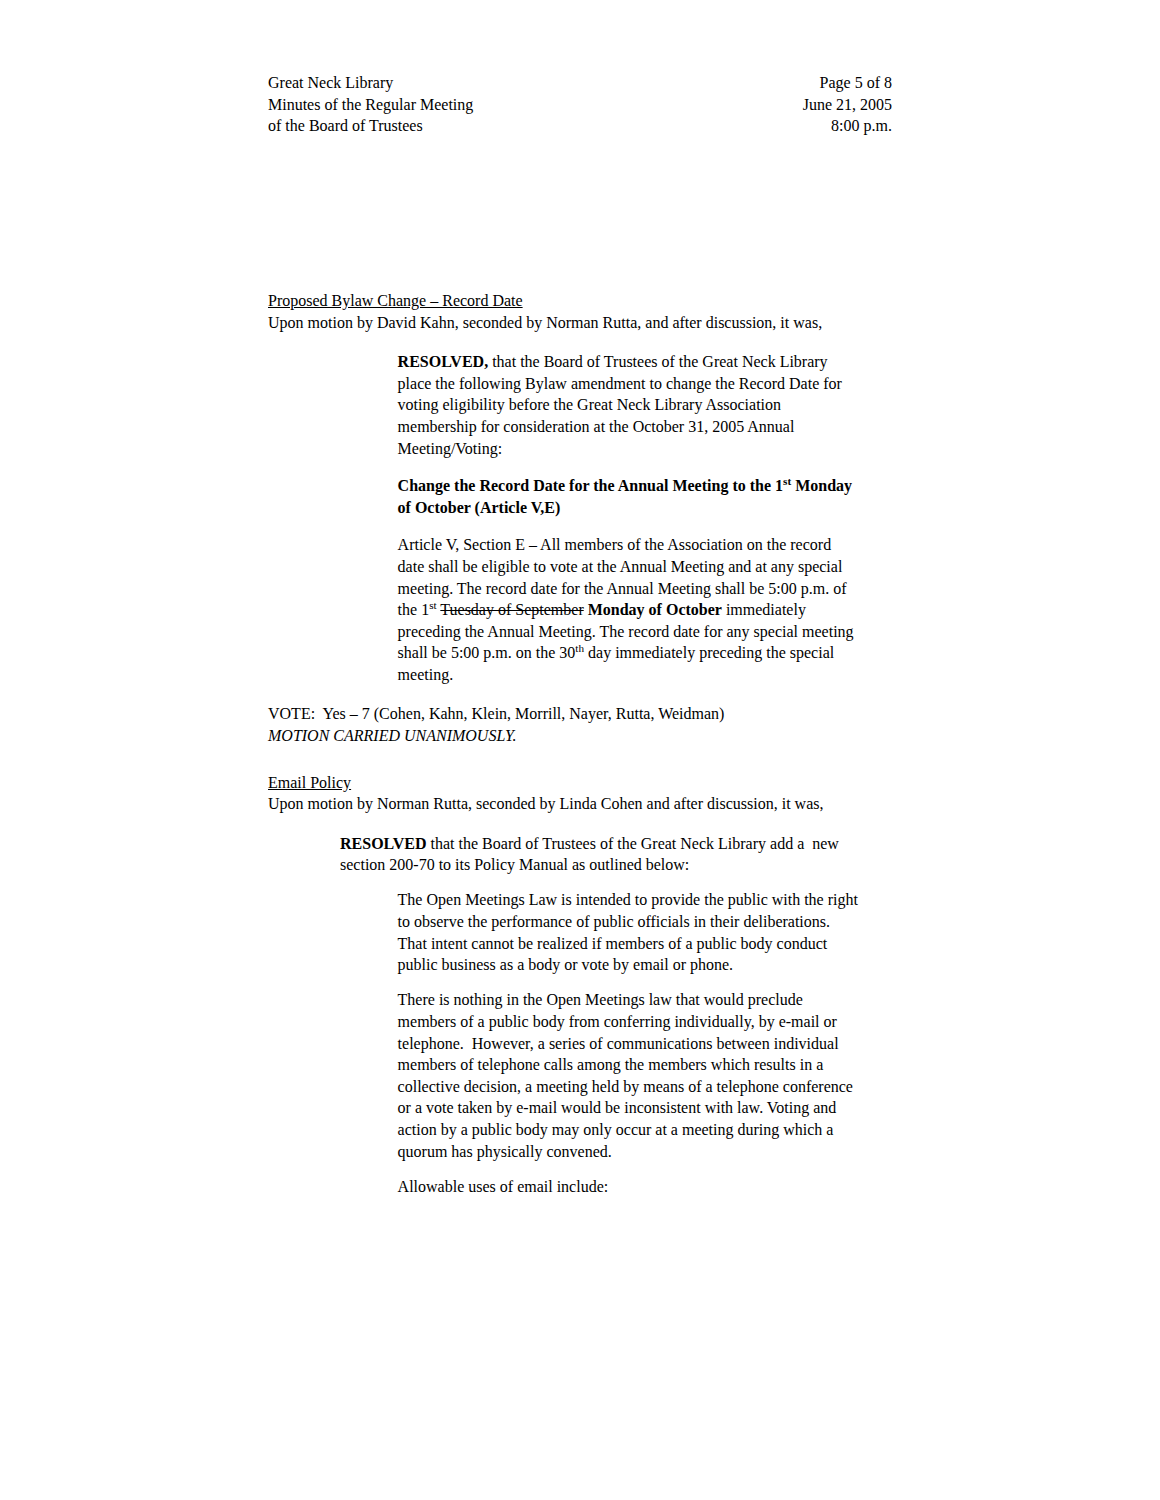Great Neck Library
Minutes of the Regular Meeting
of the Board of Trustees
Page 5 of 8
June 21, 2005
8:00 p.m.
Proposed Bylaw Change – Record Date
Upon motion by David Kahn, seconded by Norman Rutta, and after discussion, it was,
RESOLVED, that the Board of Trustees of the Great Neck Library place the following Bylaw amendment to change the Record Date for voting eligibility before the Great Neck Library Association membership for consideration at the October 31, 2005 Annual Meeting/Voting:
Change the Record Date for the Annual Meeting to the 1st Monday of October (Article V,E)
Article V, Section E – All members of the Association on the record date shall be eligible to vote at the Annual Meeting and at any special meeting. The record date for the Annual Meeting shall be 5:00 p.m. of the 1st Tuesday of September Monday of October immediately preceding the Annual Meeting. The record date for any special meeting shall be 5:00 p.m. on the 30th day immediately preceding the special meeting.
VOTE: Yes – 7 (Cohen, Kahn, Klein, Morrill, Nayer, Rutta, Weidman)
MOTION CARRIED UNANIMOUSLY.
Email Policy
Upon motion by Norman Rutta, seconded by Linda Cohen and after discussion, it was,
RESOLVED that the Board of Trustees of the Great Neck Library add a new section 200-70 to its Policy Manual as outlined below:
The Open Meetings Law is intended to provide the public with the right to observe the performance of public officials in their deliberations. That intent cannot be realized if members of a public body conduct public business as a body or vote by email or phone.
There is nothing in the Open Meetings law that would preclude members of a public body from conferring individually, by e-mail or telephone. However, a series of communications between individual members of telephone calls among the members which results in a collective decision, a meeting held by means of a telephone conference or a vote taken by e-mail would be inconsistent with law. Voting and action by a public body may only occur at a meeting during which a quorum has physically convened.
Allowable uses of email include: